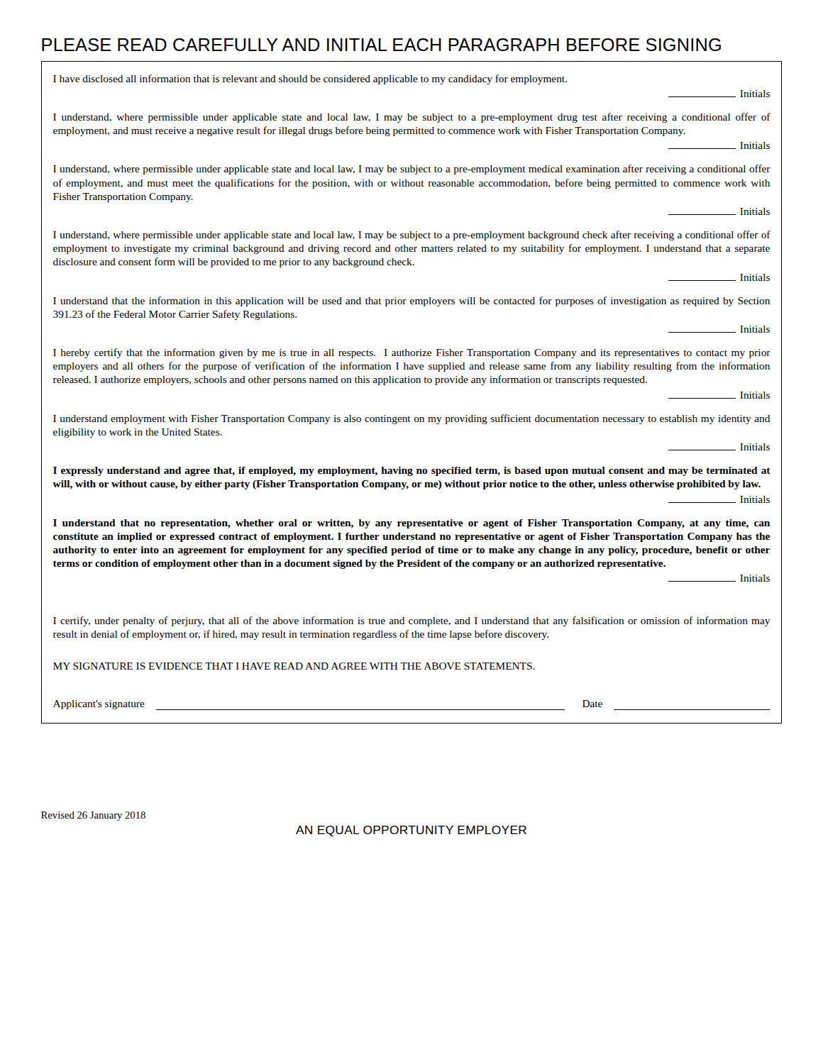PLEASE READ CAREFULLY AND INITIAL EACH PARAGRAPH BEFORE SIGNING
I have disclosed all information that is relevant and should be considered applicable to my candidacy for employment.
Initials
I understand, where permissible under applicable state and local law, I may be subject to a pre-employment drug test after receiving a conditional offer of employment, and must receive a negative result for illegal drugs before being permitted to commence work with Fisher Transportation Company.
Initials
I understand, where permissible under applicable state and local law, I may be subject to a pre-employment medical examination after receiving a conditional offer of employment, and must meet the qualifications for the position, with or without reasonable accommodation, before being permitted to commence work with Fisher Transportation Company.
Initials
I understand, where permissible under applicable state and local law, I may be subject to a pre-employment background check after receiving a conditional offer of employment to investigate my criminal background and driving record and other matters related to my suitability for employment. I understand that a separate disclosure and consent form will be provided to me prior to any background check.
Initials
I understand that the information in this application will be used and that prior employers will be contacted for purposes of investigation as required by Section 391.23 of the Federal Motor Carrier Safety Regulations.
Initials
I hereby certify that the information given by me is true in all respects. I authorize Fisher Transportation Company and its representatives to contact my prior employers and all others for the purpose of verification of the information I have supplied and release same from any liability resulting from the information released. I authorize employers, schools and other persons named on this application to provide any information or transcripts requested.
Initials
I understand employment with Fisher Transportation Company is also contingent on my providing sufficient documentation necessary to establish my identity and eligibility to work in the United States.
Initials
I expressly understand and agree that, if employed, my employment, having no specified term, is based upon mutual consent and may be terminated at will, with or without cause, by either party (Fisher Transportation Company, or me) without prior notice to the other, unless otherwise prohibited by law.
Initials
I understand that no representation, whether oral or written, by any representative or agent of Fisher Transportation Company, at any time, can constitute an implied or expressed contract of employment. I further understand no representative or agent of Fisher Transportation Company has the authority to enter into an agreement for employment for any specified period of time or to make any change in any policy, procedure, benefit or other terms or condition of employment other than in a document signed by the President of the company or an authorized representative.
Initials
I certify, under penalty of perjury, that all of the above information is true and complete, and I understand that any falsification or omission of information may result in denial of employment or, if hired, may result in termination regardless of the time lapse before discovery.
MY SIGNATURE IS EVIDENCE THAT I HAVE READ AND AGREE WITH THE ABOVE STATEMENTS.
Applicant's signature Date
Revised 26 January 2018
AN EQUAL OPPORTUNITY EMPLOYER